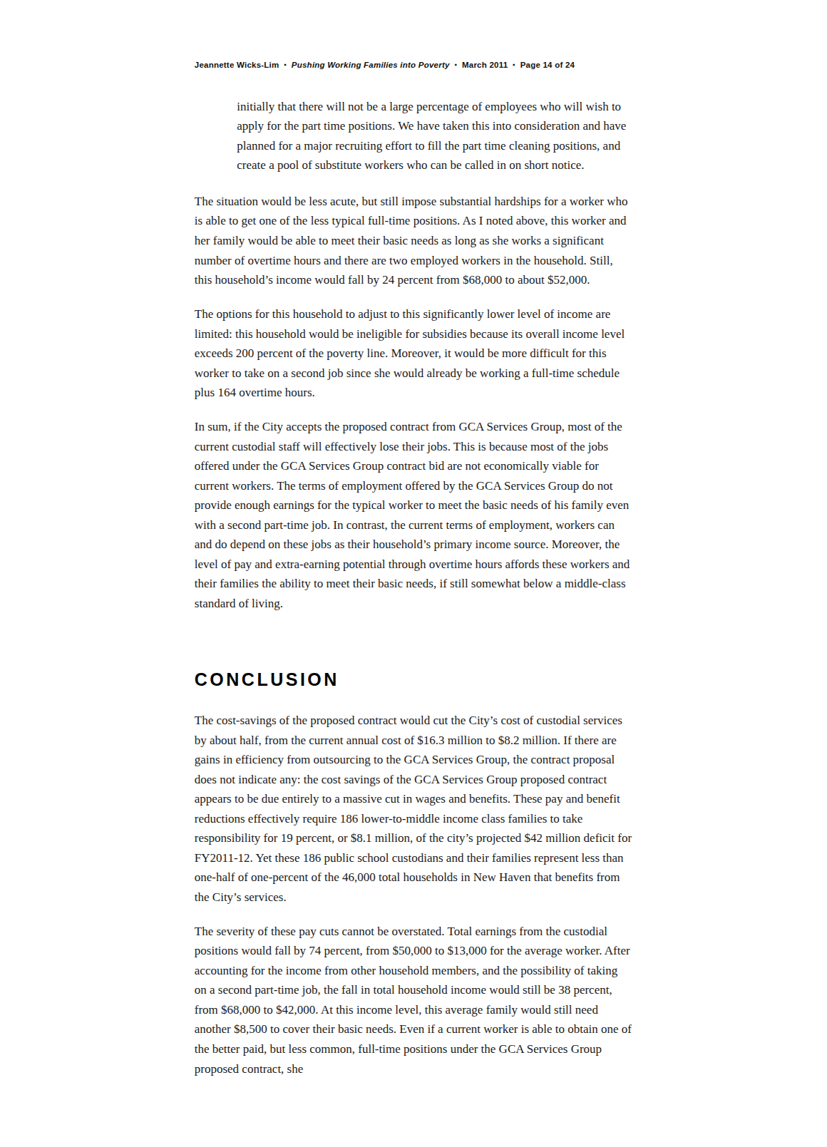Jeannette Wicks-Lim ▪ Pushing Working Families into Poverty ▪ March 2011 ▪ Page 14 of 24
initially that there will not be a large percentage of employees who will wish to apply for the part time positions. We have taken this into consideration and have planned for a major recruiting effort to fill the part time cleaning positions, and create a pool of substitute workers who can be called in on short notice.
The situation would be less acute, but still impose substantial hardships for a worker who is able to get one of the less typical full-time positions. As I noted above, this worker and her family would be able to meet their basic needs as long as she works a significant number of overtime hours and there are two employed workers in the household. Still, this household’s income would fall by 24 percent from $68,000 to about $52,000.
The options for this household to adjust to this significantly lower level of income are limited: this household would be ineligible for subsidies because its overall income level exceeds 200 percent of the poverty line. Moreover, it would be more difficult for this worker to take on a second job since she would already be working a full-time schedule plus 164 overtime hours.
In sum, if the City accepts the proposed contract from GCA Services Group, most of the current custodial staff will effectively lose their jobs. This is because most of the jobs offered under the GCA Services Group contract bid are not economically viable for current workers. The terms of employment offered by the GCA Services Group do not provide enough earnings for the typical worker to meet the basic needs of his family even with a second part-time job. In contrast, the current terms of employment, workers can and do depend on these jobs as their household’s primary income source. Moreover, the level of pay and extra-earning potential through overtime hours affords these workers and their families the ability to meet their basic needs, if still somewhat below a middle-class standard of living.
CONCLUSION
The cost-savings of the proposed contract would cut the City’s cost of custodial services by about half, from the current annual cost of $16.3 million to $8.2 million. If there are gains in efficiency from outsourcing to the GCA Services Group, the contract proposal does not indicate any: the cost savings of the GCA Services Group proposed contract appears to be due entirely to a massive cut in wages and benefits. These pay and benefit reductions effectively require 186 lower-to-middle income class families to take responsibility for 19 percent, or $8.1 million, of the city’s projected $42 million deficit for FY2011-12. Yet these 186 public school custodians and their families represent less than one-half of one-percent of the 46,000 total households in New Haven that benefits from the City’s services.
The severity of these pay cuts cannot be overstated. Total earnings from the custodial positions would fall by 74 percent, from $50,000 to $13,000 for the average worker. After accounting for the income from other household members, and the possibility of taking on a second part-time job, the fall in total household income would still be 38 percent, from $68,000 to $42,000. At this income level, this average family would still need another $8,500 to cover their basic needs. Even if a current worker is able to obtain one of the better paid, but less common, full-time positions under the GCA Services Group proposed contract, she